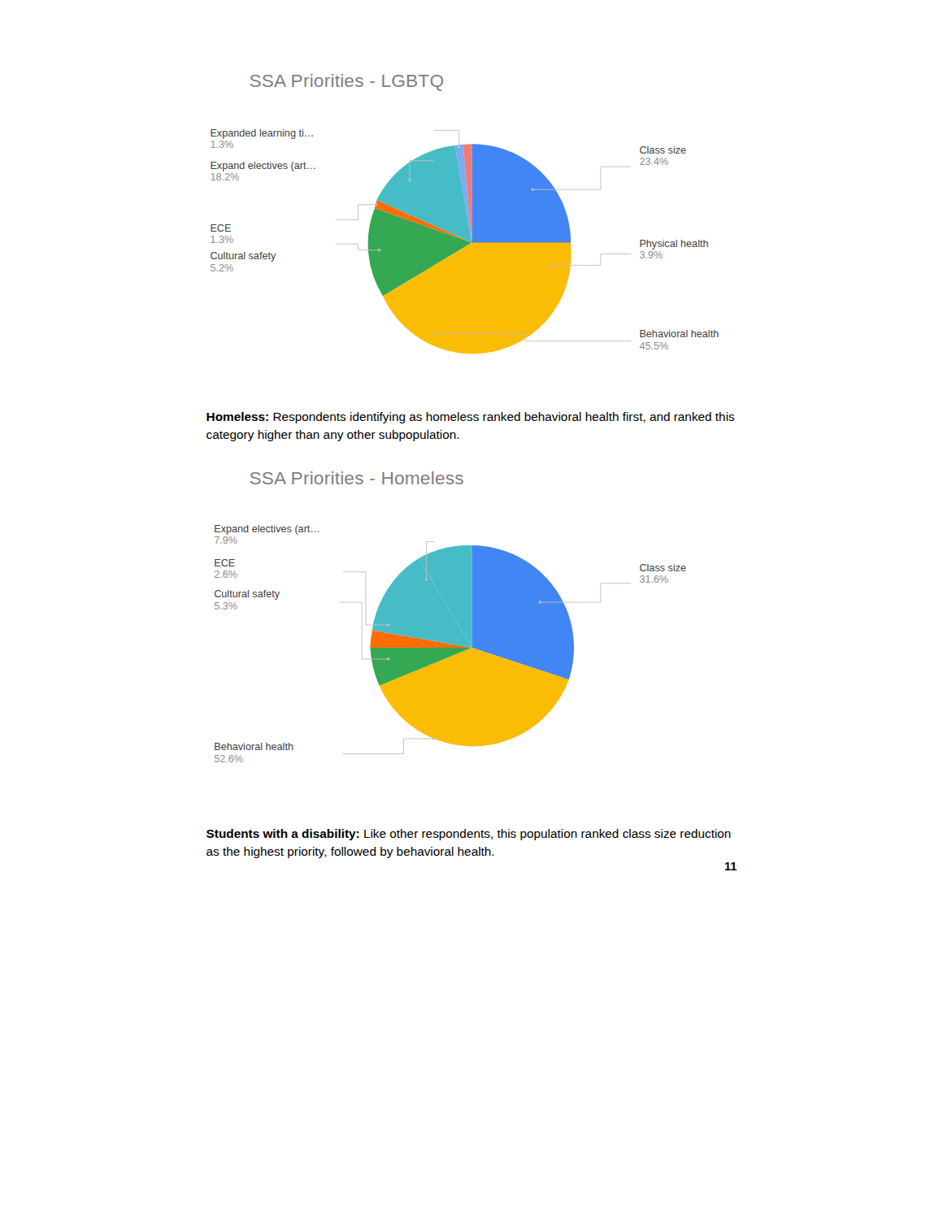SSA Priorities - LGBTQ
Expanded learning ti…1.3%
Expand electives (art…18.2%
ECE1.3%
Cultural safety5.2%
Class size23.4%
Physical health3.9%
Behavioral health45.5%
Homeless: Respondents identifying as homeless ranked behavioral health first, and ranked this category higher than any other subpopulation.
SSA Priorities - Homeless
Expand electives (art…7.9%
ECE2.6%
Cultural safety5.3%
Class size31.6%
Behavioral health52.6%
Students with a disability: Like other respondents, this population ranked class size reduction as the highest priority, followed by behavioral health.
11